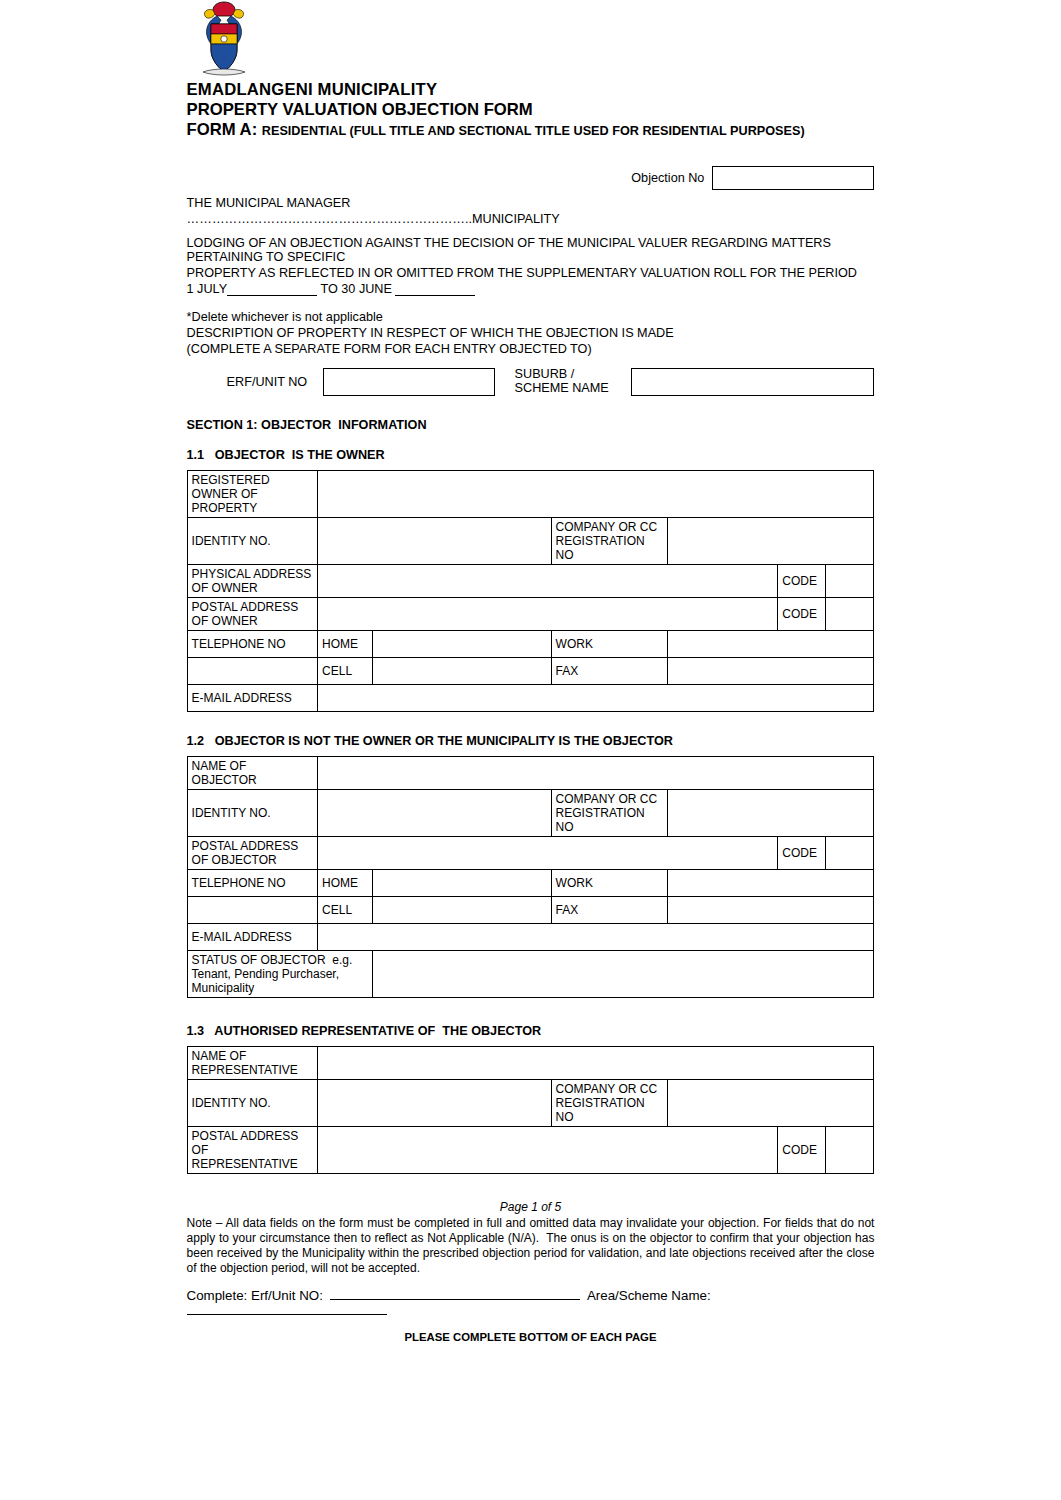EMADLANGENI MUNICIPALITY
PROPERTY VALUATION OBJECTION FORM
FORM A: RESIDENTIAL (FULL TITLE AND SECTIONAL TITLE USED FOR RESIDENTIAL PURPOSES)
Objection No
THE MUNICIPAL MANAGER
…………………………………………………………..MUNICIPALITY
LODGING OF AN OBJECTION AGAINST THE DECISION OF THE MUNICIPAL VALUER REGARDING MATTERS PERTAINING TO SPECIFIC
PROPERTY AS REFLECTED IN OR OMITTED FROM THE SUPPLEMENTARY VALUATION ROLL FOR THE PERIOD
1 JULY TO 30 JUNE
*Delete whichever is not applicable
DESCRIPTION OF PROPERTY IN RESPECT OF WHICH THE OBJECTION IS MADE
(COMPLETE A SEPARATE FORM FOR EACH ENTRY OBJECTED TO)
ERF/UNIT NO SUBURB / SCHEME NAME
SECTION 1: OBJECTOR INFORMATION
1.1 OBJECTOR IS THE OWNER
| REGISTERED OWNER OF PROPERTY | |
| IDENTITY NO. | | COMPANY OR CC REGISTRATION NO | |
| PHYSICAL ADDRESS OF OWNER | | CODE | |
| POSTAL ADDRESS OF OWNER | | CODE | |
| TELEPHONE NO | HOME | | WORK | |
| | CELL | | FAX | |
| E-MAIL ADDRESS | |
1.2 OBJECTOR IS NOT THE OWNER OR THE MUNICIPALITY IS THE OBJECTOR
| NAME OF OBJECTOR | |
| IDENTITY NO. | | COMPANY OR CC REGISTRATION NO | |
| POSTAL ADDRESS OF OBJECTOR | | CODE | |
| TELEPHONE NO | HOME | | WORK | |
| | CELL | | FAX | |
| E-MAIL ADDRESS | |
| STATUS OF OBJECTOR e.g. Tenant, Pending Purchaser, Municipality | |
1.3 AUTHORISED REPRESENTATIVE OF THE OBJECTOR
| NAME OF REPRESENTATIVE | |
| IDENTITY NO. | | COMPANY OR CC REGISTRATION NO | |
| POSTAL ADDRESS OF REPRESENTATIVE | | CODE | |
Page 1 of 5
Note – All data fields on the form must be completed in full and omitted data may invalidate your objection. For fields that do not apply to your circumstance then to reflect as Not Applicable (N/A). The onus is on the objector to confirm that your objection has been received by the Municipality within the prescribed objection period for validation, and late objections received after the close of the objection period, will not be accepted.
Complete: Erf/Unit NO: Area/Scheme Name:
PLEASE COMPLETE BOTTOM OF EACH PAGE